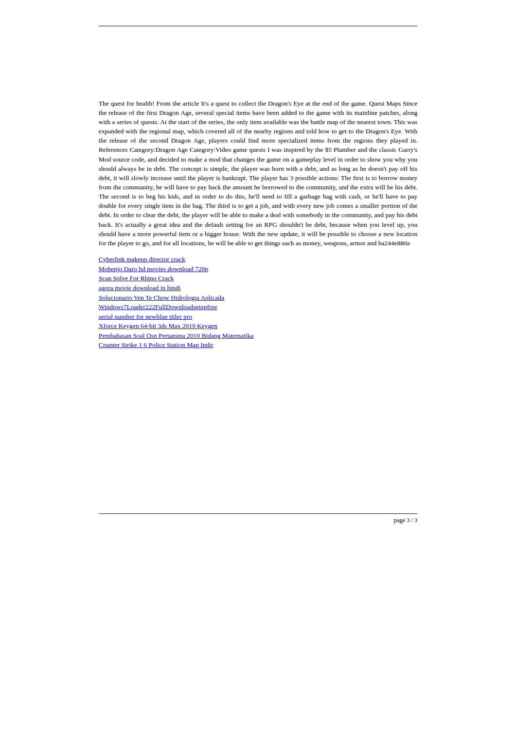The quest for health! From the article It's a quest to collect the Dragon's Eye at the end of the game. Quest Maps Since the release of the first Dragon Age, several special items have been added to the game with its mainline patches, along with a series of quests. At the start of the series, the only item available was the battle map of the nearest town. This was expanded with the regional map, which covered all of the nearby regions and told how to get to the Dragon's Eye. With the release of the second Dragon Age, players could find more specialized items from the regions they played in. References Category:Dragon Age Category:Video game quests I was inspired by the $5 Plumber and the classic Garry's Mod source code, and decided to make a mod that changes the game on a gameplay level in order to show you why you should always be in debt. The concept is simple, the player was born with a debt, and as long as he doesn't pay off his debt, it will slowly increase until the player is bankrupt. The player has 3 possible actions: The first is to borrow money from the community, he will have to pay back the amount he borrowed to the community, and the extra will be his debt. The second is to beg his kids, and in order to do this, he'll need to fill a garbage bag with cash, or he'll have to pay double for every single item in the bag. The third is to get a job, and with every new job comes a smaller portion of the debt. In order to clear the debt, the player will be able to make a deal with somebody in the community, and pay his debt back. It's actually a great idea and the default setting for an RPG shouldn't be debt, because when you level up, you should have a more powerful item or a bigger house. With the new update, it will be possible to choose a new location for the player to go, and for all locations, he will be able to get things such as money, weapons, armor and ba244e880a
Cyberlink makeup director crack
Mohenjo Daro hd movies download 720p
Scan Solve For Rhino Crack
agora movie download in hindi
Solucionario Ven Te Chow Hidrologia Aplicada
Windows7Loader222FullDownloadsetupfree
serial number for newblue titler pro
Xforce Keygen 64-bit 3ds Max 2019 Keygen
Pembahasan Soal Osn Pertamina 2010 Bidang Matematika
Counter Strike 1 6 Police Station Map Indir
page 3 / 3